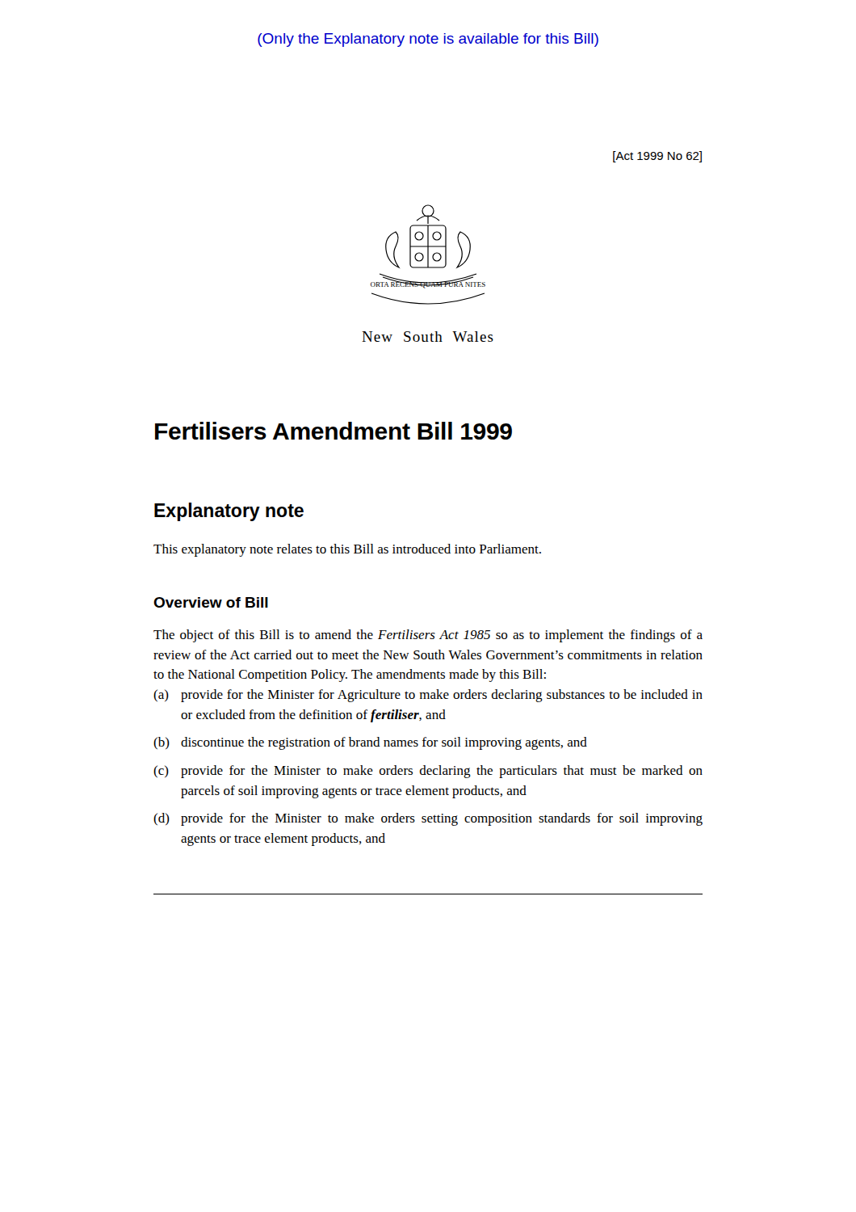(Only the Explanatory note is available for this Bill)
[Act 1999 No 62]
New South Wales
Fertilisers Amendment Bill 1999
Explanatory note
This explanatory note relates to this Bill as introduced into Parliament.
Overview of Bill
The object of this Bill is to amend the Fertilisers Act 1985 so as to implement the findings of a review of the Act carried out to meet the New South Wales Government’s commitments in relation to the National Competition Policy. The amendments made by this Bill:
(a) provide for the Minister for Agriculture to make orders declaring substances to be included in or excluded from the definition of fertiliser, and
(b) discontinue the registration of brand names for soil improving agents, and
(c) provide for the Minister to make orders declaring the particulars that must be marked on parcels of soil improving agents or trace element products, and
(d) provide for the Minister to make orders setting composition standards for soil improving agents or trace element products, and